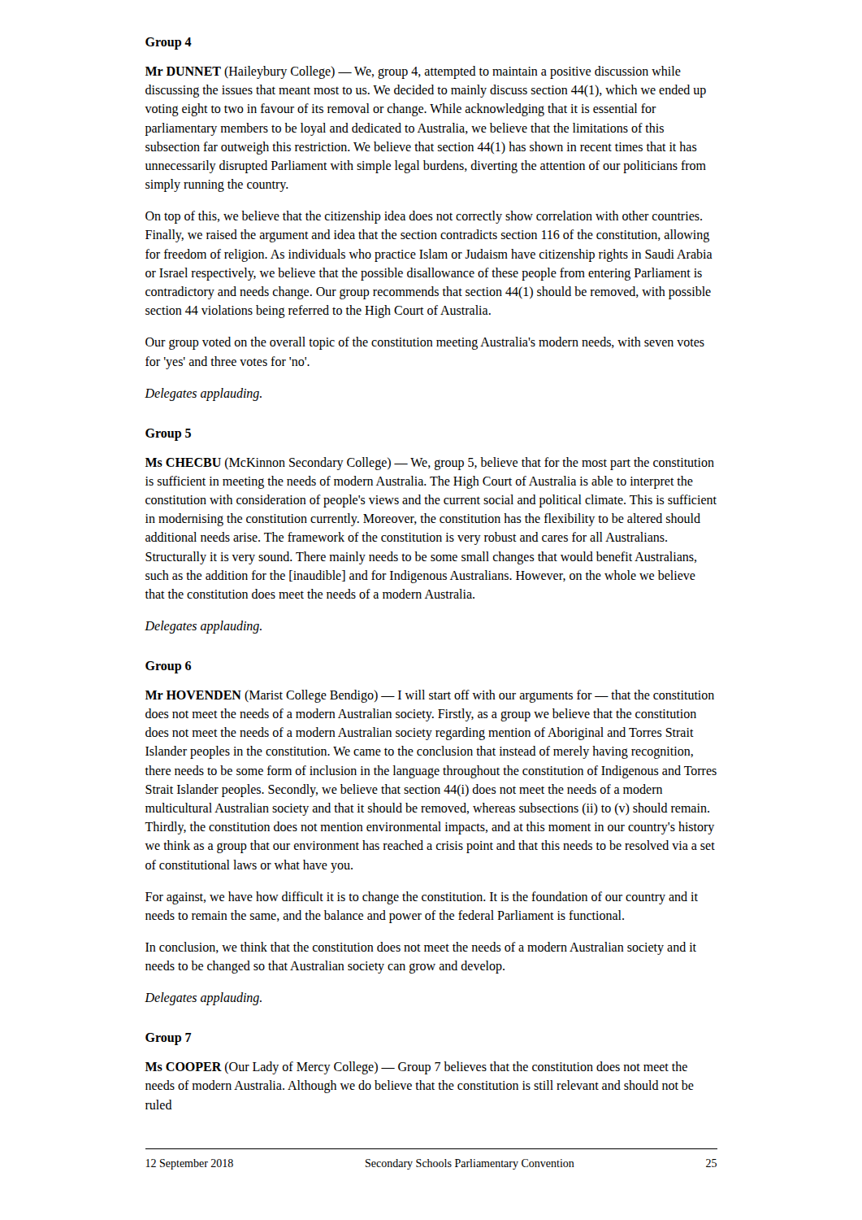Group 4
Mr DUNNET (Haileybury College) — We, group 4, attempted to maintain a positive discussion while discussing the issues that meant most to us. We decided to mainly discuss section 44(1), which we ended up voting eight to two in favour of its removal or change. While acknowledging that it is essential for parliamentary members to be loyal and dedicated to Australia, we believe that the limitations of this subsection far outweigh this restriction. We believe that section 44(1) has shown in recent times that it has unnecessarily disrupted Parliament with simple legal burdens, diverting the attention of our politicians from simply running the country.
On top of this, we believe that the citizenship idea does not correctly show correlation with other countries. Finally, we raised the argument and idea that the section contradicts section 116 of the constitution, allowing for freedom of religion. As individuals who practice Islam or Judaism have citizenship rights in Saudi Arabia or Israel respectively, we believe that the possible disallowance of these people from entering Parliament is contradictory and needs change. Our group recommends that section 44(1) should be removed, with possible section 44 violations being referred to the High Court of Australia.
Our group voted on the overall topic of the constitution meeting Australia's modern needs, with seven votes for 'yes' and three votes for 'no'.
Delegates applauding.
Group 5
Ms CHECBU (McKinnon Secondary College) — We, group 5, believe that for the most part the constitution is sufficient in meeting the needs of modern Australia. The High Court of Australia is able to interpret the constitution with consideration of people's views and the current social and political climate. This is sufficient in modernising the constitution currently. Moreover, the constitution has the flexibility to be altered should additional needs arise. The framework of the constitution is very robust and cares for all Australians. Structurally it is very sound. There mainly needs to be some small changes that would benefit Australians, such as the addition for the [inaudible] and for Indigenous Australians. However, on the whole we believe that the constitution does meet the needs of a modern Australia.
Delegates applauding.
Group 6
Mr HOVENDEN (Marist College Bendigo) — I will start off with our arguments for — that the constitution does not meet the needs of a modern Australian society. Firstly, as a group we believe that the constitution does not meet the needs of a modern Australian society regarding mention of Aboriginal and Torres Strait Islander peoples in the constitution. We came to the conclusion that instead of merely having recognition, there needs to be some form of inclusion in the language throughout the constitution of Indigenous and Torres Strait Islander peoples. Secondly, we believe that section 44(i) does not meet the needs of a modern multicultural Australian society and that it should be removed, whereas subsections (ii) to (v) should remain. Thirdly, the constitution does not mention environmental impacts, and at this moment in our country's history we think as a group that our environment has reached a crisis point and that this needs to be resolved via a set of constitutional laws or what have you.
For against, we have how difficult it is to change the constitution. It is the foundation of our country and it needs to remain the same, and the balance and power of the federal Parliament is functional.
In conclusion, we think that the constitution does not meet the needs of a modern Australian society and it needs to be changed so that Australian society can grow and develop.
Delegates applauding.
Group 7
Ms COOPER (Our Lady of Mercy College) — Group 7 believes that the constitution does not meet the needs of modern Australia. Although we do believe that the constitution is still relevant and should not be ruled
12 September 2018 Secondary Schools Parliamentary Convention 25